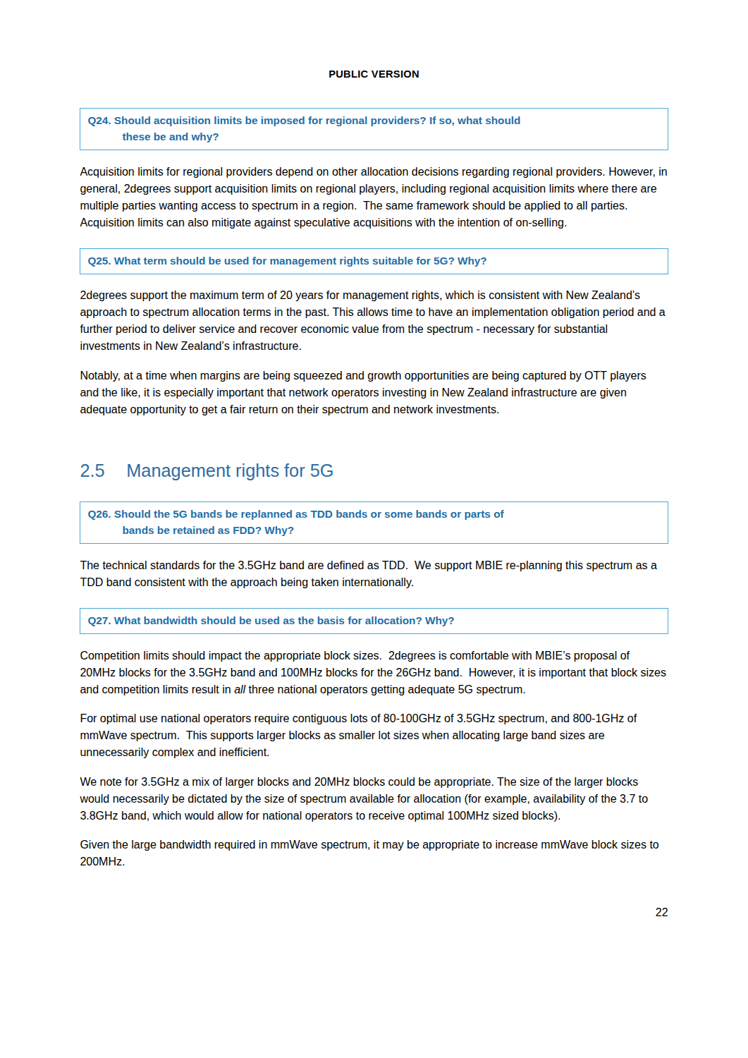PUBLIC VERSION
Q24. Should acquisition limits be imposed for regional providers? If so, what shouldthese be and why?
Acquisition limits for regional providers depend on other allocation decisions regarding regional providers. However, in general, 2degrees support acquisition limits on regional players, including regional acquisition limits where there are multiple parties wanting access to spectrum in a region. The same framework should be applied to all parties. Acquisition limits can also mitigate against speculative acquisitions with the intention of on-selling.
Q25. What term should be used for management rights suitable for 5G? Why?
2degrees support the maximum term of 20 years for management rights, which is consistent with New Zealand’s approach to spectrum allocation terms in the past. This allows time to have an implementation obligation period and a further period to deliver service and recover economic value from the spectrum - necessary for substantial investments in New Zealand’s infrastructure.
Notably, at a time when margins are being squeezed and growth opportunities are being captured by OTT players and the like, it is especially important that network operators investing in New Zealand infrastructure are given adequate opportunity to get a fair return on their spectrum and network investments.
2.5 Management rights for 5G
Q26. Should the 5G bands be replanned as TDD bands or some bands or parts ofbands be retained as FDD? Why?
The technical standards for the 3.5GHz band are defined as TDD. We support MBIE re-planning this spectrum as a TDD band consistent with the approach being taken internationally.
Q27. What bandwidth should be used as the basis for allocation? Why?
Competition limits should impact the appropriate block sizes. 2degrees is comfortable with MBIE’s proposal of 20MHz blocks for the 3.5GHz band and 100MHz blocks for the 26GHz band. However, it is important that block sizes and competition limits result in all three national operators getting adequate 5G spectrum.
For optimal use national operators require contiguous lots of 80-100GHz of 3.5GHz spectrum, and 800-1GHz of mmWave spectrum. This supports larger blocks as smaller lot sizes when allocating large band sizes are unnecessarily complex and inefficient.
We note for 3.5GHz a mix of larger blocks and 20MHz blocks could be appropriate. The size of the larger blocks would necessarily be dictated by the size of spectrum available for allocation (for example, availability of the 3.7 to 3.8GHz band, which would allow for national operators to receive optimal 100MHz sized blocks).
Given the large bandwidth required in mmWave spectrum, it may be appropriate to increase mmWave block sizes to 200MHz.
22